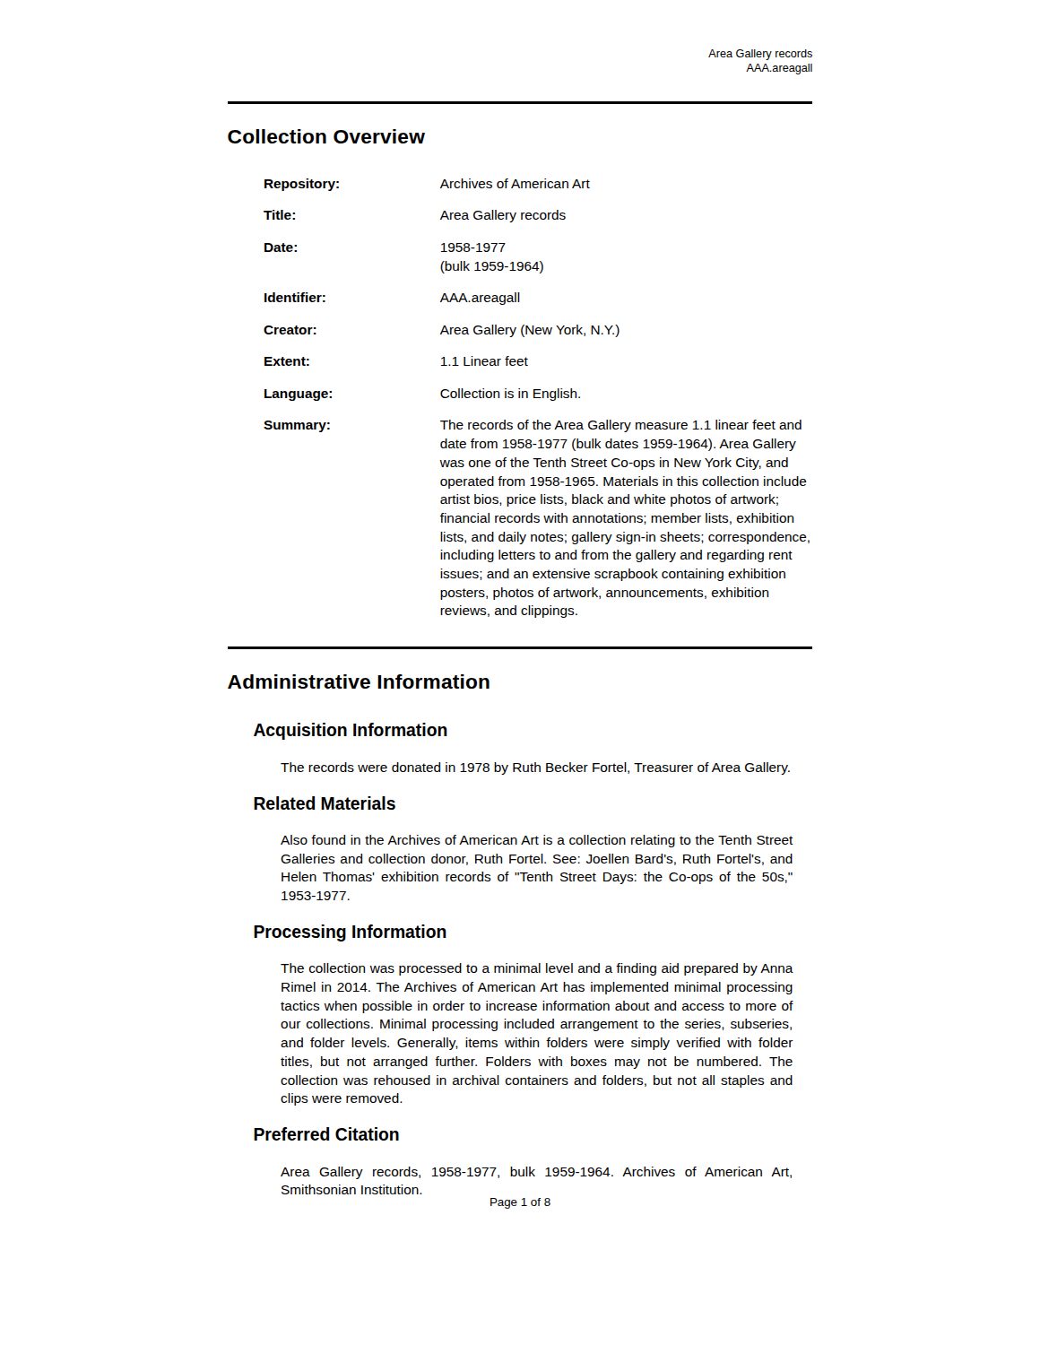Area Gallery records
AAA.areagall
Collection Overview
Repository:
Archives of American Art
Title:
Area Gallery records
Date:
1958-1977
(bulk 1959-1964)
Identifier:
AAA.areagall
Creator:
Area Gallery (New York, N.Y.)
Extent:
1.1 Linear feet
Language:
Collection is in English.
Summary:
The records of the Area Gallery measure 1.1 linear feet and date from 1958-1977 (bulk dates 1959-1964). Area Gallery was one of the Tenth Street Co-ops in New York City, and operated from 1958-1965. Materials in this collection include artist bios, price lists, black and white photos of artwork; financial records with annotations; member lists, exhibition lists, and daily notes; gallery sign-in sheets; correspondence, including letters to and from the gallery and regarding rent issues; and an extensive scrapbook containing exhibition posters, photos of artwork, announcements, exhibition reviews, and clippings.
Administrative Information
Acquisition Information
The records were donated in 1978 by Ruth Becker Fortel, Treasurer of Area Gallery.
Related Materials
Also found in the Archives of American Art is a collection relating to the Tenth Street Galleries and collection donor, Ruth Fortel. See: Joellen Bard's, Ruth Fortel's, and Helen Thomas' exhibition records of "Tenth Street Days: the Co-ops of the 50s," 1953-1977.
Processing Information
The collection was processed to a minimal level and a finding aid prepared by Anna Rimel in 2014. The Archives of American Art has implemented minimal processing tactics when possible in order to increase information about and access to more of our collections. Minimal processing included arrangement to the series, subseries, and folder levels. Generally, items within folders were simply verified with folder titles, but not arranged further. Folders with boxes may not be numbered. The collection was rehoused in archival containers and folders, but not all staples and clips were removed.
Preferred Citation
Area Gallery records, 1958-1977, bulk 1959-1964. Archives of American Art, Smithsonian Institution.
Page 1 of 8